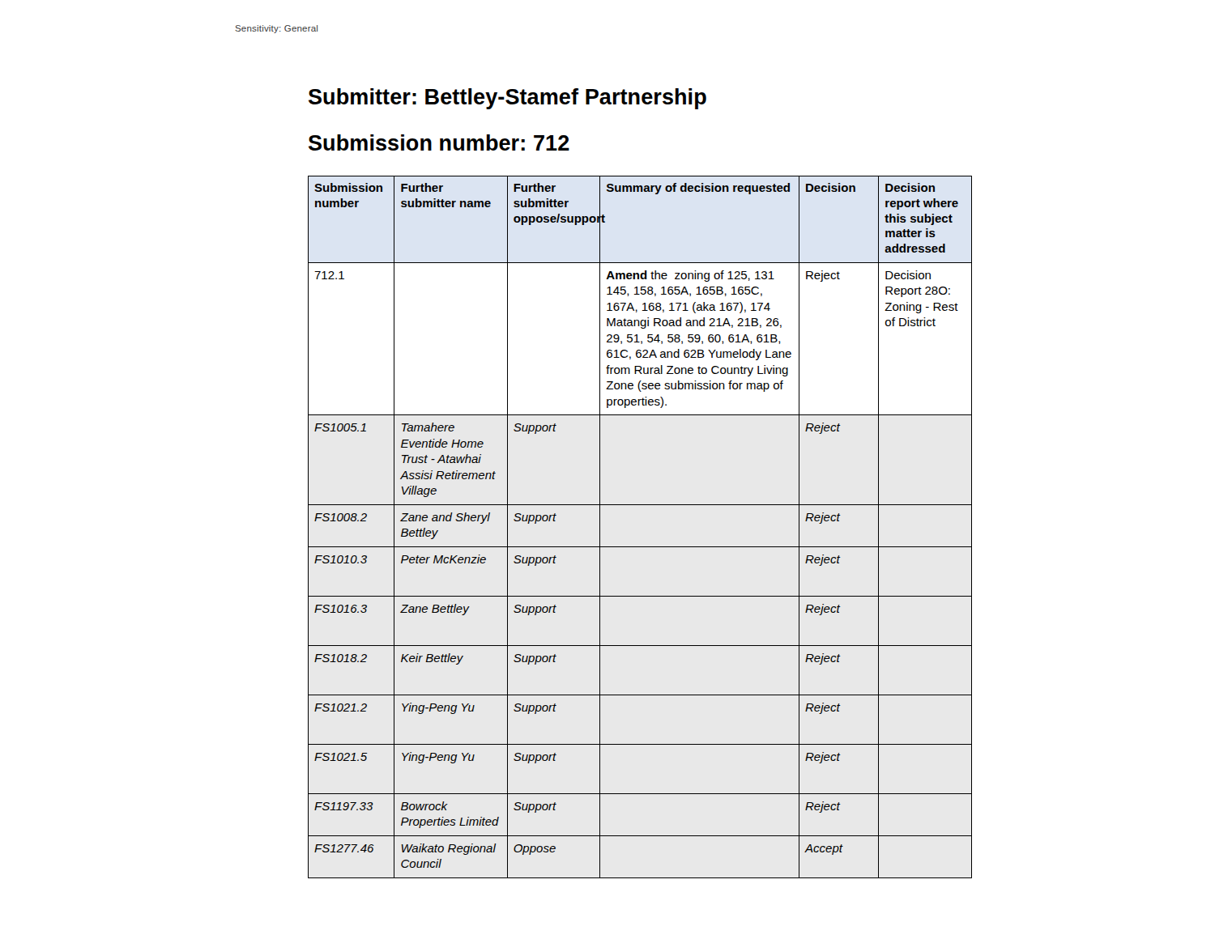Sensitivity: General
Submitter: Bettley-Stamef Partnership
Submission number: 712
| Submission number | Further submitter name | Further submitter oppose/support | Summary of decision requested | Decision | Decision report where this subject matter is addressed |
| --- | --- | --- | --- | --- | --- |
| 712.1 | | | Amend the zoning of 125, 131 145, 158, 165A, 165B, 165C, 167A, 168, 171 (aka 167), 174 Matangi Road and 21A, 21B, 26, 29, 51, 54, 58, 59, 60, 61A, 61B, 61C, 62A and 62B Yumelody Lane from Rural Zone to Country Living Zone (see submission for map of properties). | Reject | Decision Report 28O: Zoning - Rest of District |
| FS1005.1 | Tamahere Eventide Home Trust - Atawhai Assisi Retirement Village | Support | | Reject | |
| FS1008.2 | Zane and Sheryl Bettley | Support | | Reject | |
| FS1010.3 | Peter McKenzie | Support | | Reject | |
| FS1016.3 | Zane Bettley | Support | | Reject | |
| FS1018.2 | Keir Bettley | Support | | Reject | |
| FS1021.2 | Ying-Peng Yu | Support | | Reject | |
| FS1021.5 | Ying-Peng Yu | Support | | Reject | |
| FS1197.33 | Bowrock Properties Limited | Support | | Reject | |
| FS1277.46 | Waikato Regional Council | Oppose | | Accept | |